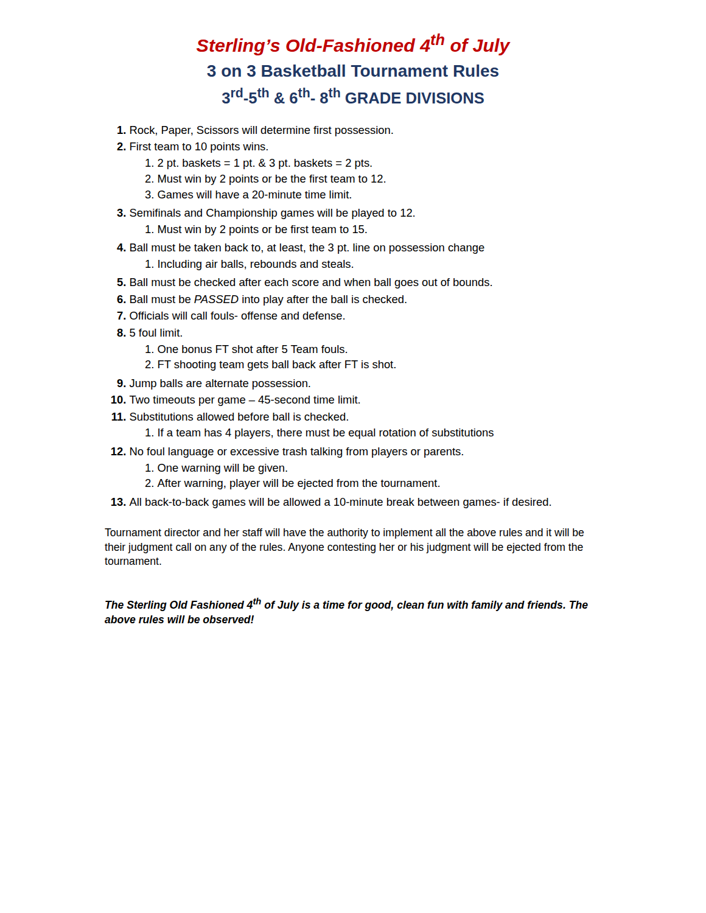Sterling’s Old-Fashioned 4th of July
3 on 3 Basketball Tournament Rules
3rd-5th & 6th- 8th GRADE DIVISIONS
Rock, Paper, Scissors will determine first possession.
First team to 10 points wins.
2 pt. baskets = 1 pt. & 3 pt. baskets = 2 pts.
Must win by 2 points or be the first team to 12.
Games will have a 20-minute time limit.
Semifinals and Championship games will be played to 12.
Must win by 2 points or be first team to 15.
Ball must be taken back to, at least, the 3 pt. line on possession change
Including air balls, rebounds and steals.
Ball must be checked after each score and when ball goes out of bounds.
Ball must be PASSED into play after the ball is checked.
Officials will call fouls- offense and defense.
5 foul limit.
One bonus FT shot after 5 Team fouls.
FT shooting team gets ball back after FT is shot.
Jump balls are alternate possession.
Two timeouts per game – 45-second time limit.
Substitutions allowed before ball is checked.
If a team has 4 players, there must be equal rotation of substitutions
No foul language or excessive trash talking from players or parents.
One warning will be given.
After warning, player will be ejected from the tournament.
All back-to-back games will be allowed a 10-minute break between games- if desired.
Tournament director and her staff will have the authority to implement all the above rules and it will be their judgment call on any of the rules. Anyone contesting her or his judgment will be ejected from the tournament.
The Sterling Old Fashioned 4th of July is a time for good, clean fun with family and friends. The above rules will be observed!